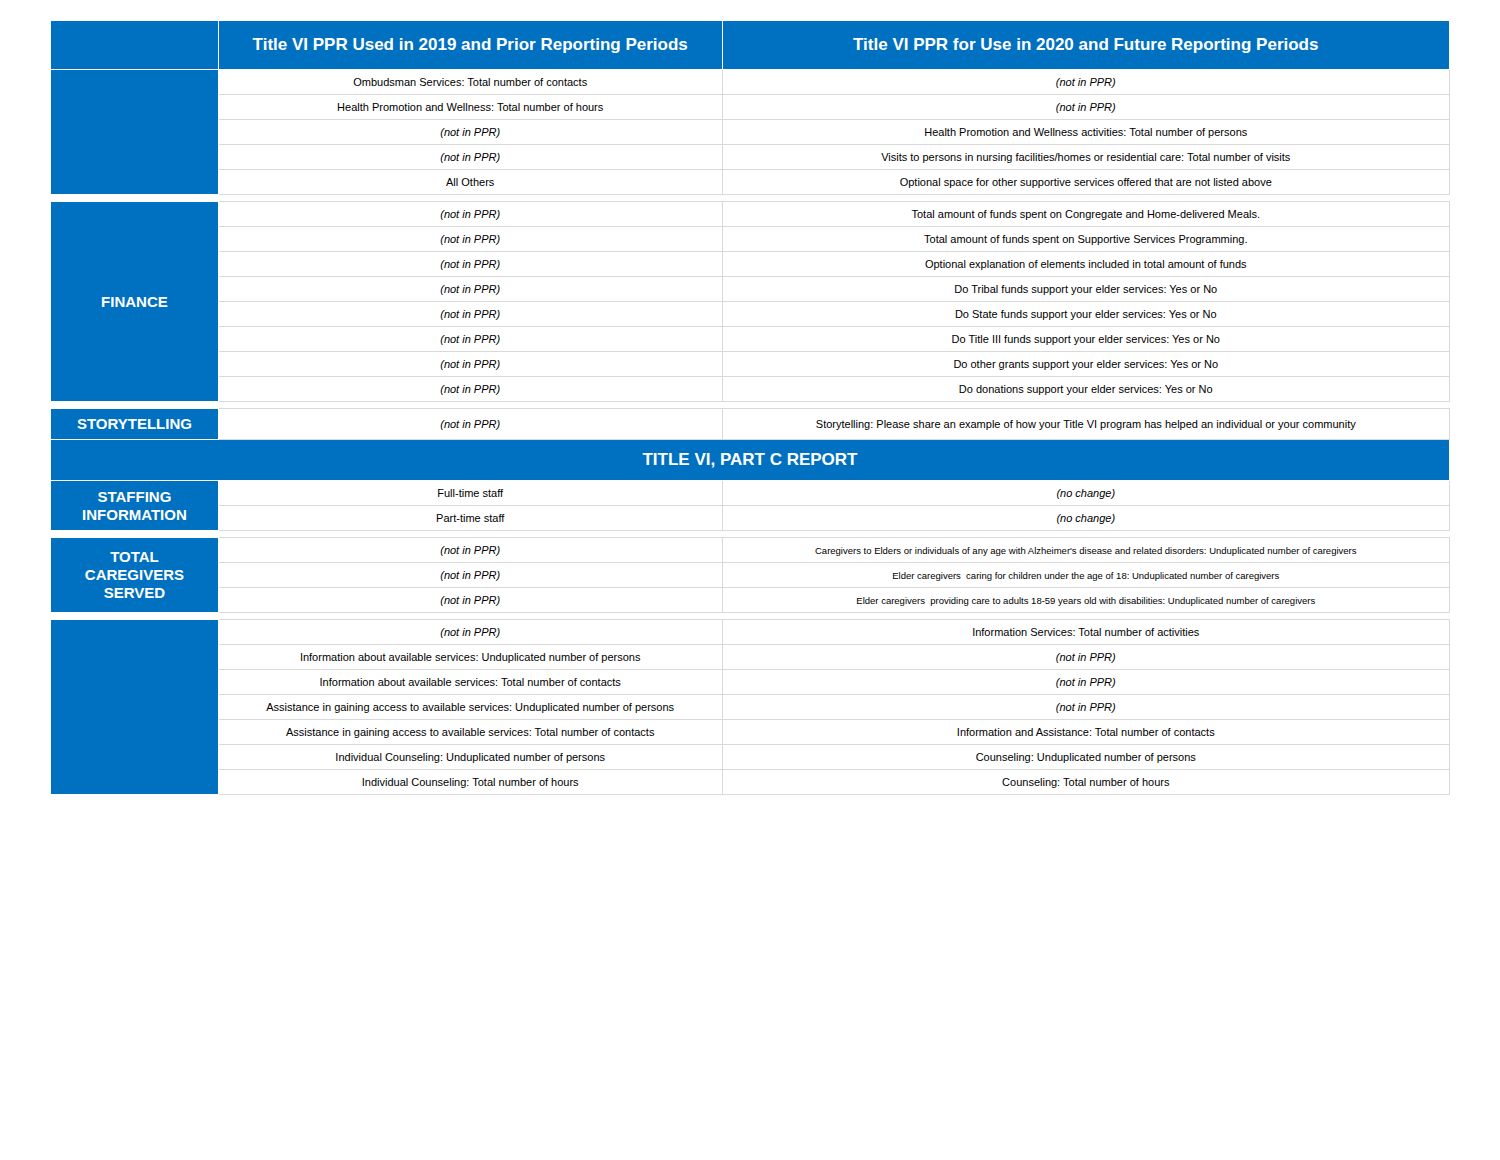| | Title VI PPR Used in 2019 and Prior Reporting Periods | Title VI PPR for Use in 2020 and Future Reporting Periods |
| --- | --- | --- |
| | Ombudsman Services: Total number of contacts | (not in PPR) |
| Health Promotion and Wellness: Total number of hours | (not in PPR) |
| (not in PPR) | Health Promotion and Wellness activities: Total number of persons |
| (not in PPR) | Visits to persons in nursing facilities/homes or residential care: Total number of visits |
| All Others | Optional space for other supportive services offered that are not listed above |
| FINANCE | (not in PPR) | Total amount of funds spent on Congregate and Home-delivered Meals. |
| (not in PPR) | Total amount of funds spent on Supportive Services Programming. |
| (not in PPR) | Optional explanation of elements included in total amount of funds |
| (not in PPR) | Do Tribal funds support your elder services: Yes or No |
| (not in PPR) | Do State funds support your elder services: Yes or No |
| (not in PPR) | Do Title III funds support your elder services: Yes or No |
| (not in PPR) | Do other grants support your elder services: Yes or No |
| (not in PPR) | Do donations support your elder services: Yes or No |
| STORYTELLING | (not in PPR) | Storytelling: Please share an example of how your Title VI program has helped an individual or your community |
| TITLE VI, PART C REPORT |
| STAFFING INFORMATION | Full-time staff | (no change) |
| Part-time staff | (no change) |
| TOTAL CAREGIVERS SERVED | (not in PPR) | Caregivers to Elders or individuals of any age with Alzheimer's disease and related disorders: Unduplicated number of caregivers |
| (not in PPR) | Elder caregivers caring for children under the age of 18: Unduplicated number of caregivers |
| (not in PPR) | Elder caregivers providing care to adults 18-59 years old with disabilities: Unduplicated number of caregivers |
| | (not in PPR) | Information Services: Total number of activities |
| Information about available services: Unduplicated number of persons | (not in PPR) |
| Information about available services: Total number of contacts | (not in PPR) |
| Assistance in gaining access to available services: Unduplicated number of persons | (not in PPR) |
| Assistance in gaining access to available services: Total number of contacts | Information and Assistance: Total number of contacts |
| Individual Counseling: Unduplicated number of persons | Counseling: Unduplicated number of persons |
| Individual Counseling: Total number of hours | Counseling: Total number of hours |